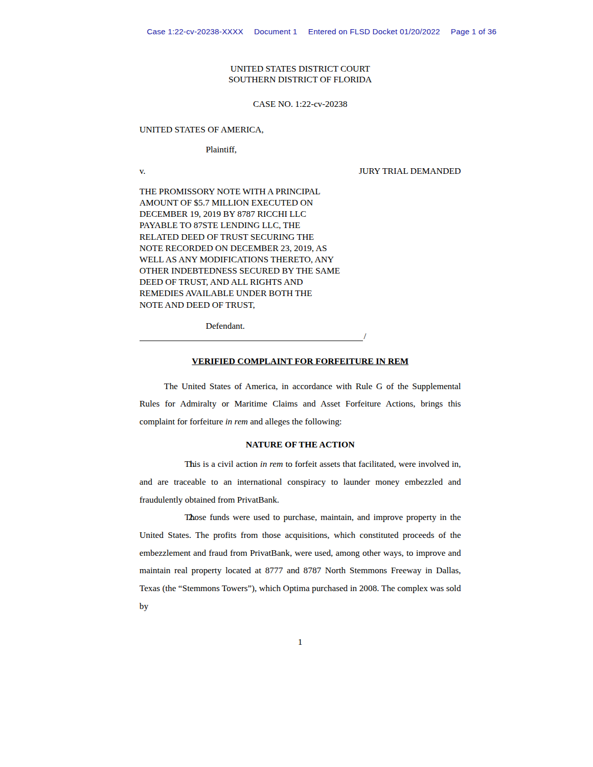Case 1:22-cv-20238-XXXX Document 1 Entered on FLSD Docket 01/20/2022 Page 1 of 36
UNITED STATES DISTRICT COURT
SOUTHERN DISTRICT OF FLORIDA
CASE NO. 1:22-cv-20238
UNITED STATES OF AMERICA,
Plaintiff,
v.
JURY TRIAL DEMANDED
THE PROMISSORY NOTE WITH A PRINCIPAL
AMOUNT OF $5.7 MILLION EXECUTED ON
DECEMBER 19, 2019 BY 8787 RICCHI LLC
PAYABLE TO 87STE LENDING LLC, THE
RELATED DEED OF TRUST SECURING THE
NOTE RECORDED ON DECEMBER 23, 2019, AS
WELL AS ANY MODIFICATIONS THERETO, ANY
OTHER INDEBTEDNESS SECURED BY THE SAME
DEED OF TRUST, AND ALL RIGHTS AND
REMEDIES AVAILABLE UNDER BOTH THE
NOTE AND DEED OF TRUST,
Defendant.
/
VERIFIED COMPLAINT FOR FORFEITURE IN REM
The United States of America, in accordance with Rule G of the Supplemental Rules for Admiralty or Maritime Claims and Asset Forfeiture Actions, brings this complaint for forfeiture in rem and alleges the following:
NATURE OF THE ACTION
1. This is a civil action in rem to forfeit assets that facilitated, were involved in, and are traceable to an international conspiracy to launder money embezzled and fraudulently obtained from PrivatBank.
2. Those funds were used to purchase, maintain, and improve property in the United States. The profits from those acquisitions, which constituted proceeds of the embezzlement and fraud from PrivatBank, were used, among other ways, to improve and maintain real property located at 8777 and 8787 North Stemmons Freeway in Dallas, Texas (the “Stemmons Towers”), which Optima purchased in 2008. The complex was sold by
1